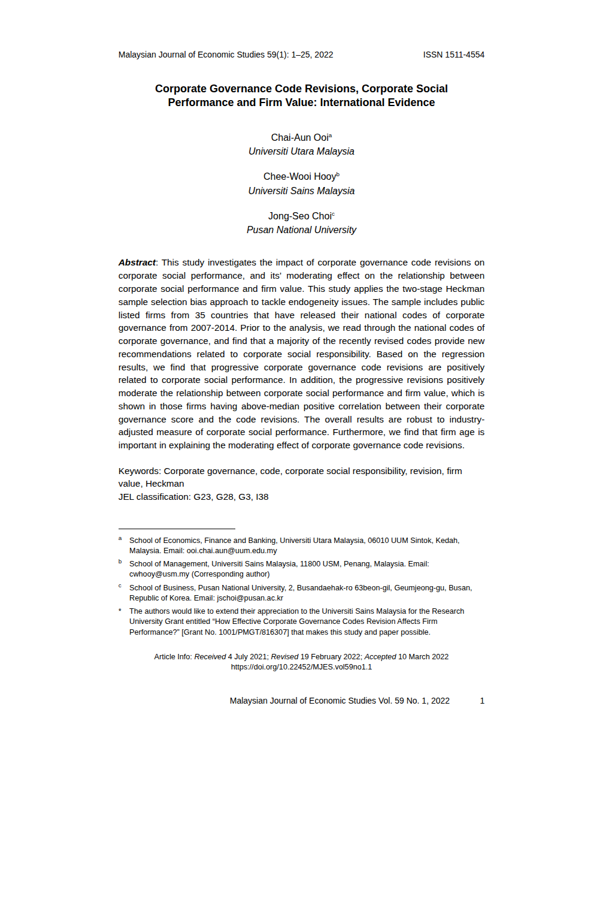Malaysian Journal of Economic Studies 59(1): 1–25, 2022 ISSN 1511-4554
Corporate Governance Code Revisions, Corporate Social
Performance and Firm Value: International Evidence
Chai-Aun Ooia
Universiti Utara Malaysia
Chee-Wooi Hooyb
Universiti Sains Malaysia
Jong-Seo Choic
Pusan National University
Abstract: This study investigates the impact of corporate governance code revisions on corporate social performance, and its’ moderating effect on the relationship between corporate social performance and firm value. This study applies the two-stage Heckman sample selection bias approach to tackle endogeneity issues. The sample includes public listed firms from 35 countries that have released their national codes of corporate governance from 2007-2014. Prior to the analysis, we read through the national codes of corporate governance, and find that a majority of the recently revised codes provide new recommendations related to corporate social responsibility. Based on the regression results, we find that progressive corporate governance code revisions are positively related to corporate social performance. In addition, the progressive revisions positively moderate the relationship between corporate social performance and firm value, which is shown in those firms having above-median positive correlation between their corporate governance score and the code revisions. The overall results are robust to industry-adjusted measure of corporate social performance. Furthermore, we find that firm age is important in explaining the moderating effect of corporate governance code revisions.
Keywords: Corporate governance, code, corporate social responsibility, revision, firm value, Heckman
JEL classification: G23, G28, G3, I38
a
School of Economics, Finance and Banking, Universiti Utara Malaysia, 06010 UUM Sintok, Kedah, Malaysia. Email: ooi.chai.aun@uum.edu.my
b
School of Management, Universiti Sains Malaysia, 11800 USM, Penang, Malaysia. Email: cwhooy@usm.my (Corresponding author)
c
School of Business, Pusan National University, 2, Busandaehak-ro 63beon-gil, Geumjeong-gu, Busan, Republic of Korea. Email: jschoi@pusan.ac.kr
*
The authors would like to extend their appreciation to the Universiti Sains Malaysia for the Research University Grant entitled “How Effective Corporate Governance Codes Revision Affects Firm Performance?” [Grant No. 1001/PMGT/816307] that makes this study and paper possible.
Article Info: Received 4 July 2021; Revised 19 February 2022; Accepted 10 March 2022
https://doi.org/10.22452/MJES.vol59no1.1
Malaysian Journal of Economic Studies Vol. 59 No. 1, 2022 1